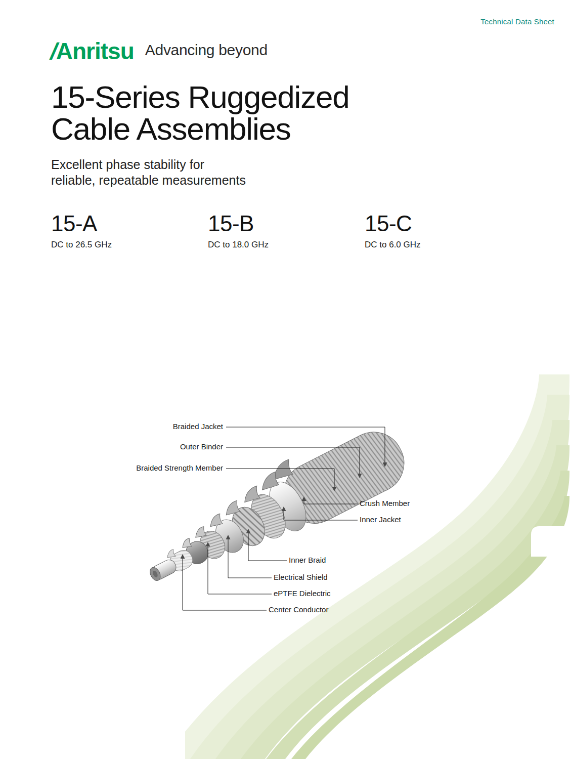Technical Data Sheet
/Anritsu
Advancing beyond
15-Series Ruggedized
Cable Assemblies
Excellent phase stability for
reliable, repeatable measurements
15-A
DC to 26.5 GHz
15-B
DC to 18.0 GHz
15-C
DC to 6.0 GHz
Braided Jacket Outer Binder Braided Strength Member Crush Member Inner Jacket Inner Braid Electrical Shield ePTFE Dielectric Center Conductor